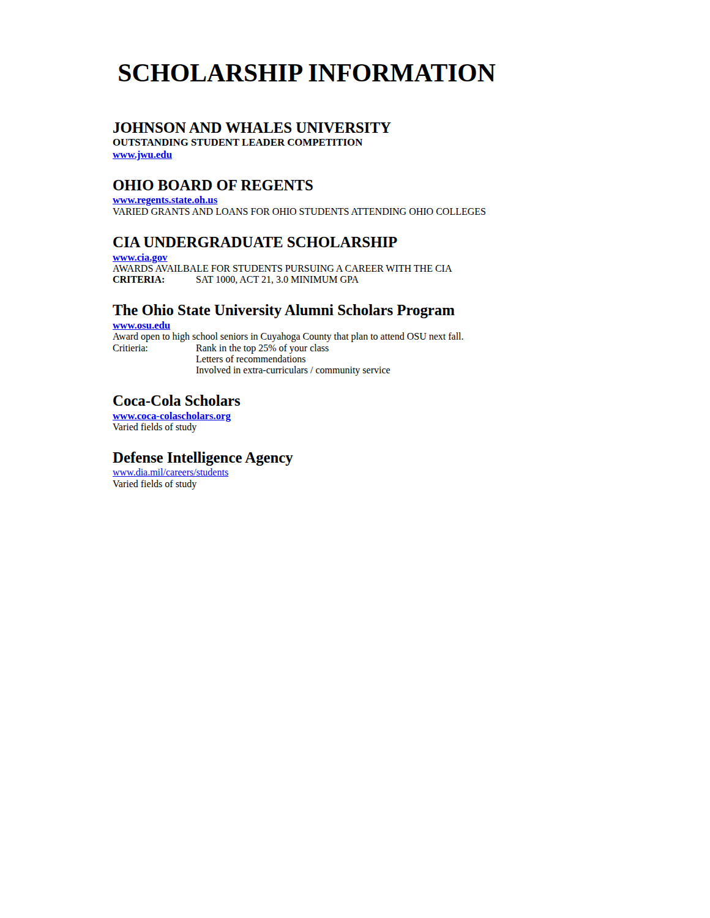SCHOLARSHIP INFORMATION
Johnson and Whales University
Outstanding Student Leader Competition
www.jwu.edu
Ohio Board of Regents
www.regents.state.oh.us
Varied grants and loans for Ohio students attending Ohio colleges
CIA Undergraduate Scholarship
www.cia.gov
Awards availbale for students pursuing a career with the CIA
Criteria: SAT 1000, ACT 21, 3.0 minimum GPA
The Ohio State University Alumni Scholars Program
www.osu.edu
Award open to high school seniors in Cuyahoga County that plan to attend OSU next fall.
Critieria: Rank in the top 25% of your class
Letters of recommendations
Involved in extra-curriculars / community service
Coca-Cola Scholars
www.coca-colascholars.org
Varied fields of study
Defense Intelligence Agency
www.dia.mil/careers/students
Varied fields of study